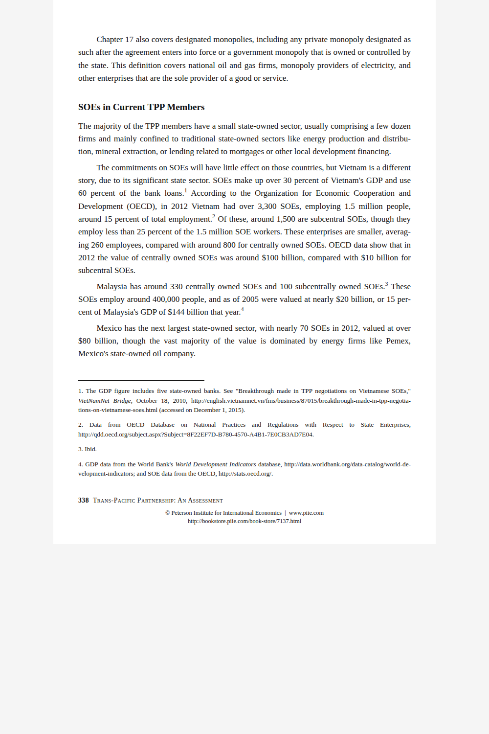Chapter 17 also covers designated monopolies, including any private monopoly designated as such after the agreement enters into force or a government monopoly that is owned or controlled by the state. This definition covers national oil and gas firms, monopoly providers of electricity, and other enterprises that are the sole provider of a good or service.
SOEs in Current TPP Members
The majority of the TPP members have a small state-owned sector, usually comprising a few dozen firms and mainly confined to traditional state-owned sectors like energy production and distribution, mineral extraction, or lending related to mortgages or other local development financing.
The commitments on SOEs will have little effect on those countries, but Vietnam is a different story, due to its significant state sector. SOEs make up over 30 percent of Vietnam's GDP and use 60 percent of the bank loans.1 According to the Organization for Economic Cooperation and Development (OECD), in 2012 Vietnam had over 3,300 SOEs, employing 1.5 million people, around 15 percent of total employment.2 Of these, around 1,500 are subcentral SOEs, though they employ less than 25 percent of the 1.5 million SOE workers. These enterprises are smaller, averaging 260 employees, compared with around 800 for centrally owned SOEs. OECD data show that in 2012 the value of centrally owned SOEs was around $100 billion, compared with $10 billion for subcentral SOEs.
Malaysia has around 330 centrally owned SOEs and 100 subcentrally owned SOEs.3 These SOEs employ around 400,000 people, and as of 2005 were valued at nearly $20 billion, or 15 percent of Malaysia's GDP of $144 billion that year.4
Mexico has the next largest state-owned sector, with nearly 70 SOEs in 2012, valued at over $80 billion, though the vast majority of the value is dominated by energy firms like Pemex, Mexico's state-owned oil company.
1. The GDP figure includes five state-owned banks. See "Breakthrough made in TPP negotiations on Vietnamese SOEs," VietNamNet Bridge, October 18, 2010, http://english.vietnamnet.vn/fms/business/87015/breakthrough-made-in-tpp-negotiations-on-vietnamese-soes.html (accessed on December 1, 2015).
2. Data from OECD Database on National Practices and Regulations with Respect to State Enterprises, http://qdd.oecd.org/subject.aspx?Subject=8F22EF7D-B780-4570-A4B1-7E0CB3AD7E04.
3. Ibid.
4. GDP data from the World Bank's World Development Indicators database, http://data.worldbank.org/data-catalog/world-development-indicators; and SOE data from the OECD, http://stats.oecd.org/.
338 Trans-Pacific Partnership: An Assessment
© Peterson Institute for International Economics | www.piie.com
http://bookstore.piie.com/book-store/7137.html